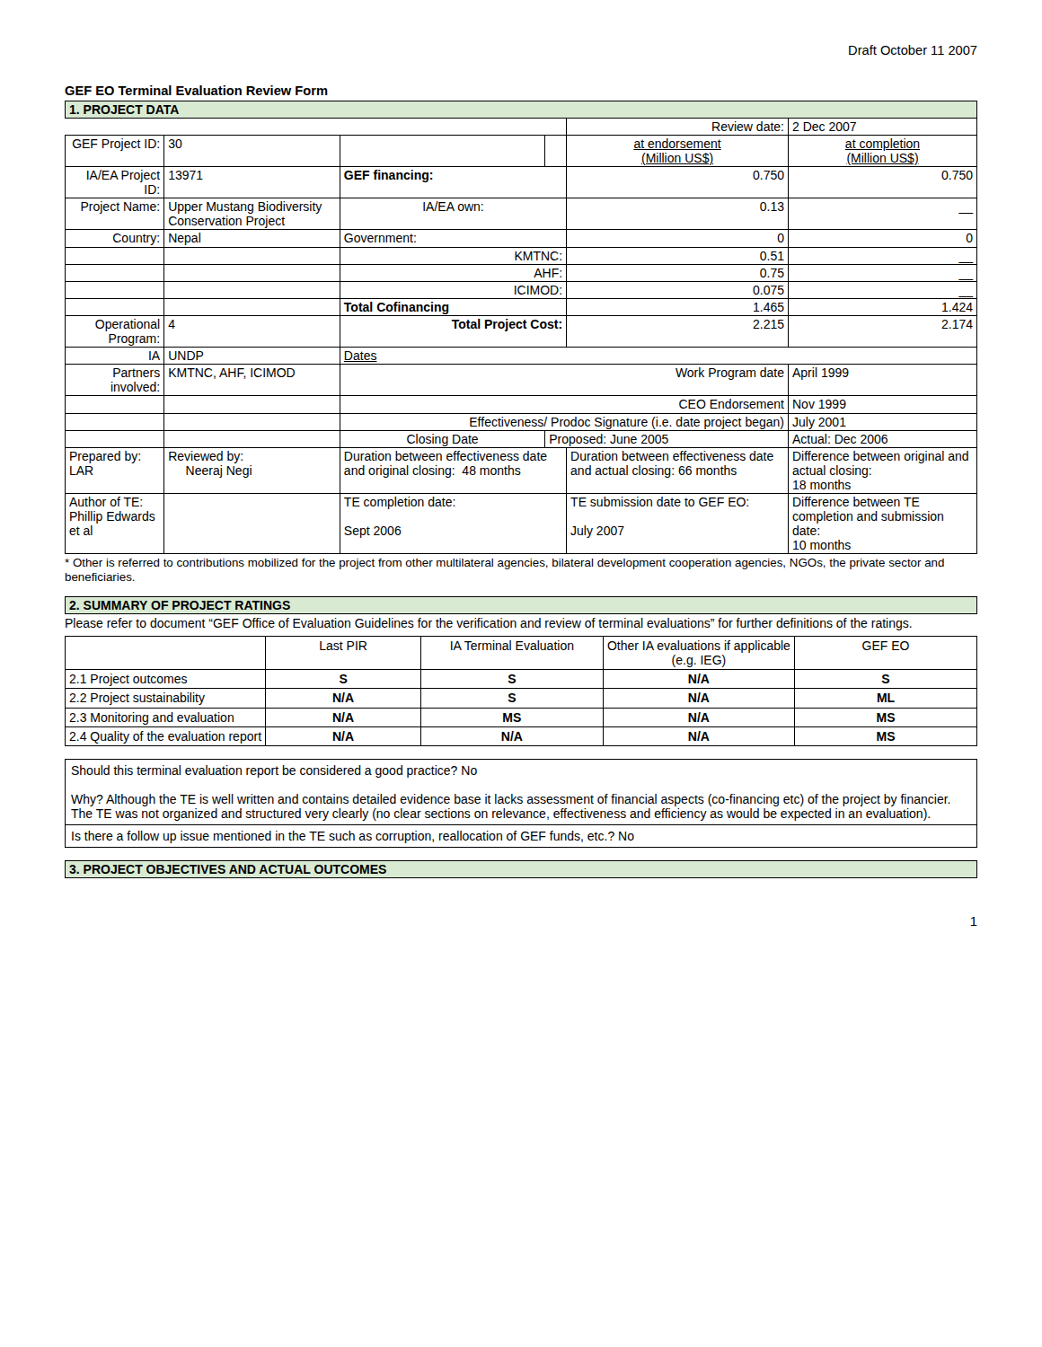Draft October 11 2007
GEF EO Terminal Evaluation Review Form
| 1. PROJECT DATA |
| | | | | Review date: | 2 Dec 2007 |
| GEF Project ID: | 30 | | | at endorsement (Million US$) | at completion (Million US$) |
| IA/EA Project ID: | 13971 | GEF financing: | 0.750 | 0.750 |
| Project Name: | Upper Mustang Biodiversity Conservation Project | IA/EA own: | 0.13 | __ |
| Country: | Nepal | Government: | 0 | 0 |
| | | KMTNC: | 0.51 | __ |
| | | AHF: | 0.75 | __ |
| | | ICIMOD: | 0.075 | __ |
| | | Total Cofinancing | 1.465 | 1.424 |
| Operational Program: | 4 | Total Project Cost: | 2.215 | 2.174 |
| IA | UNDP | Dates |
| Partners involved: | KMTNC, AHF, ICIMOD | Work Program date | April 1999 |
| | | CEO Endorsement | Nov 1999 |
| | | Effectiveness/ Prodoc Signature (i.e. date project began) | July 2001 |
| | | Closing Date | Proposed: June 2005 | Actual: Dec 2006 |
| Prepared by: LAR | Reviewed by: Neeraj Negi | Duration between effectiveness date and original closing: 48 months | Duration between effectiveness date and actual closing: 66 months | Difference between original and actual closing: 18 months |
| Author of TE: Phillip Edwards et al | | TE completion date: Sept 2006 | TE submission date to GEF EO: July 2007 | Difference between TE completion and submission date: 10 months |
* Other is referred to contributions mobilized for the project from other multilateral agencies, bilateral development cooperation agencies, NGOs, the private sector and beneficiaries.
| 2. SUMMARY OF PROJECT RATINGS |
Please refer to document “GEF Office of Evaluation Guidelines for the verification and review of terminal evaluations” for further definitions of the ratings.
| | Last PIR | IA Terminal Evaluation | Other IA evaluations if applicable (e.g. IEG) | GEF EO |
| --- | --- | --- | --- | --- |
| 2.1 Project outcomes | S | S | N/A | S |
| 2.2 Project sustainability | N/A | S | N/A | ML |
| 2.3 Monitoring and evaluation | N/A | MS | N/A | MS |
| 2.4 Quality of the evaluation report | N/A | N/A | N/A | MS |
| Should this terminal evaluation report be considered a good practice? No Why? Although the TE is well written and contains detailed evidence base it lacks assessment of financial aspects (co-financing etc) of the project by financier. The TE was not organized and structured very clearly (no clear sections on relevance, effectiveness and efficiency as would be expected in an evaluation). |
| Is there a follow up issue mentioned in the TE such as corruption, reallocation of GEF funds, etc.? No |
| 3. PROJECT OBJECTIVES AND ACTUAL OUTCOMES |
1